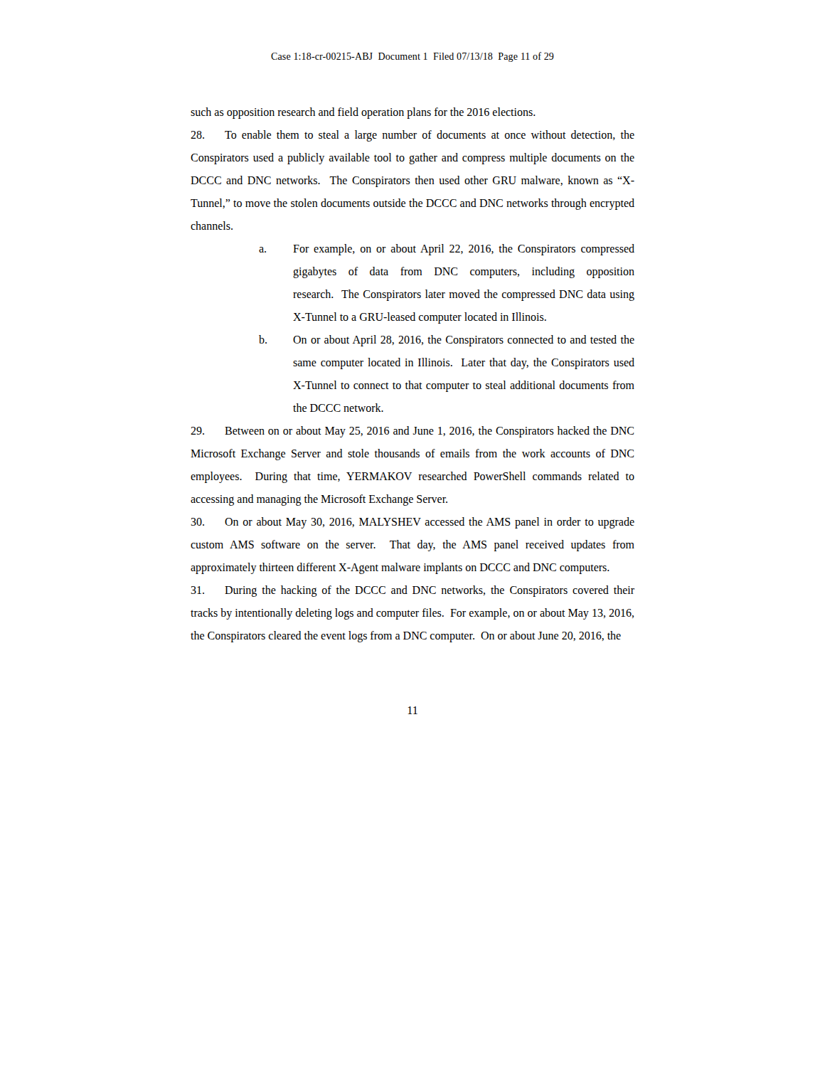Case 1:18-cr-00215-ABJ Document 1 Filed 07/13/18 Page 11 of 29
such as opposition research and field operation plans for the 2016 elections.
28. To enable them to steal a large number of documents at once without detection, the Conspirators used a publicly available tool to gather and compress multiple documents on the DCCC and DNC networks. The Conspirators then used other GRU malware, known as “X-Tunnel,” to move the stolen documents outside the DCCC and DNC networks through encrypted channels.
a. For example, on or about April 22, 2016, the Conspirators compressed gigabytes of data from DNC computers, including opposition research. The Conspirators later moved the compressed DNC data using X-Tunnel to a GRU-leased computer located in Illinois.
b. On or about April 28, 2016, the Conspirators connected to and tested the same computer located in Illinois. Later that day, the Conspirators used X-Tunnel to connect to that computer to steal additional documents from the DCCC network.
29. Between on or about May 25, 2016 and June 1, 2016, the Conspirators hacked the DNC Microsoft Exchange Server and stole thousands of emails from the work accounts of DNC employees. During that time, YERMAKOV researched PowerShell commands related to accessing and managing the Microsoft Exchange Server.
30. On or about May 30, 2016, MALYSHEV accessed the AMS panel in order to upgrade custom AMS software on the server. That day, the AMS panel received updates from approximately thirteen different X-Agent malware implants on DCCC and DNC computers.
31. During the hacking of the DCCC and DNC networks, the Conspirators covered their tracks by intentionally deleting logs and computer files. For example, on or about May 13, 2016, the Conspirators cleared the event logs from a DNC computer. On or about June 20, 2016, the
11